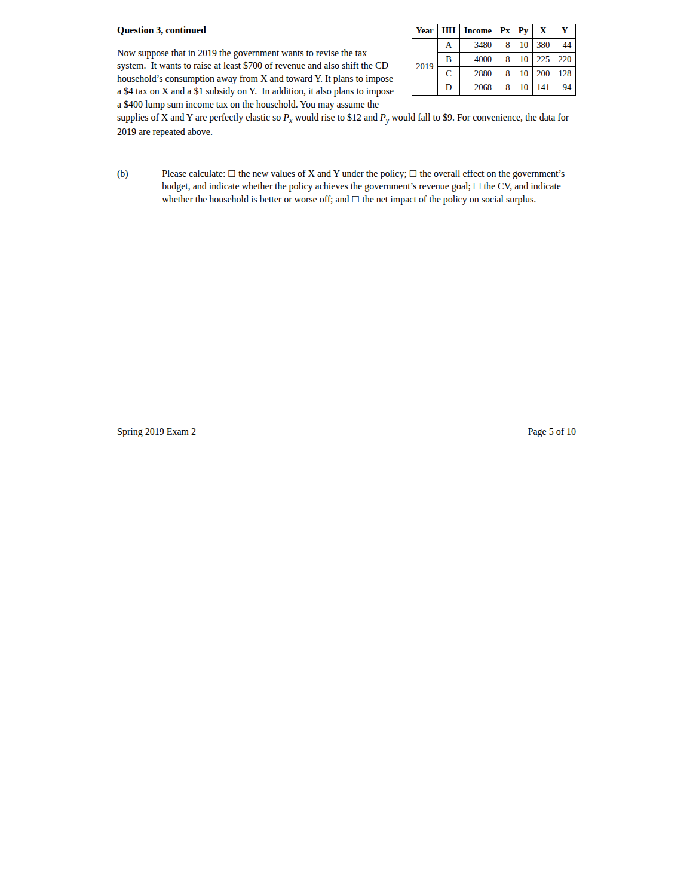| Year | HH | Income | Px | Py | X | Y |
| --- | --- | --- | --- | --- | --- | --- |
| 2019 | A | 3480 | 8 | 10 | 380 | 44 |
| B | 4000 | 8 | 10 | 225 | 220 |
| C | 2880 | 8 | 10 | 200 | 128 |
| D | 2068 | 8 | 10 | 141 | 94 |
Question 3, continued
Now suppose that in 2019 the government wants to revise the tax system. It wants to raise at least $700 of revenue and also shift the CD household’s consumption away from X and toward Y. It plans to impose a $4 tax on X and a $1 subsidy on Y. In addition, it also plans to impose a $400 lump sum income tax on the household. You may assume the supplies of X and Y are perfectly elastic so Px would rise to $12 and Py would fall to $9. For convenience, the data for 2019 are repeated above.
(b)
Please calculate: ☐ the new values of X and Y under the policy; ☐ the overall effect on the government’s budget, and indicate whether the policy achieves the government’s revenue goal; ☐ the CV, and indicate whether the household is better or worse off; and ☐ the net impact of the policy on social surplus.
Spring 2019 Exam 2 Page 5 of 10